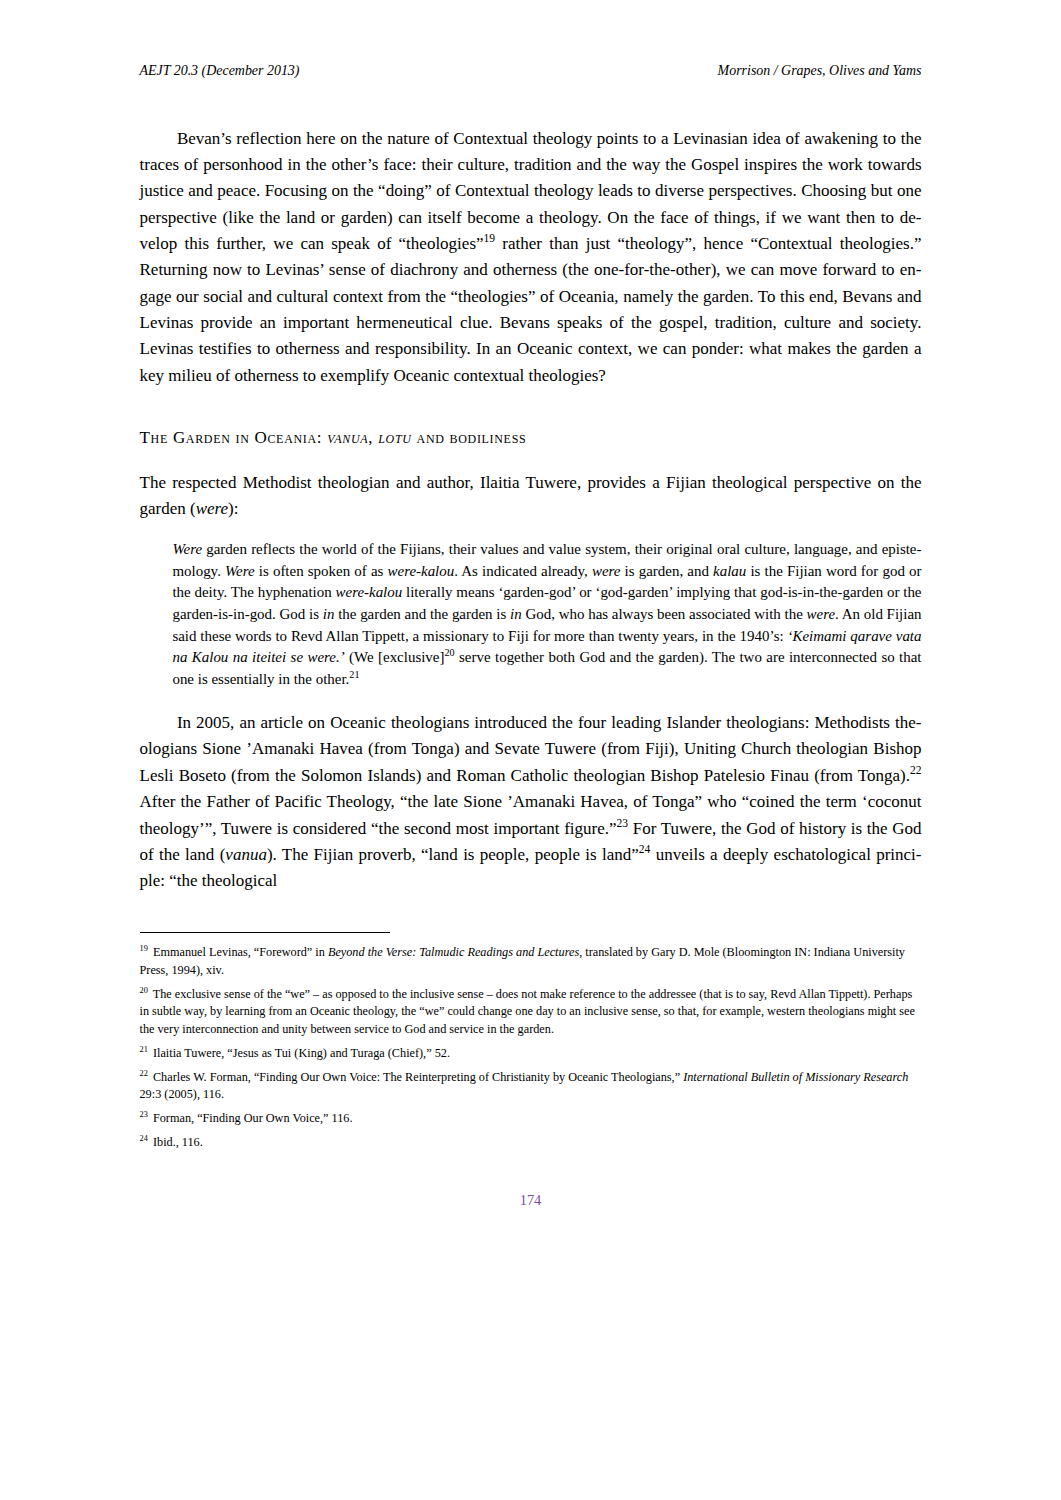AEJT 20.3 (December 2013) Morrison / Grapes, Olives and Yams
Bevan’s reflection here on the nature of Contextual theology points to a Levinasian idea of awakening to the traces of personhood in the other’s face: their culture, tradition and the way the Gospel inspires the work towards justice and peace. Focusing on the “doing” of Contextual theology leads to diverse perspectives. Choosing but one perspective (like the land or garden) can itself become a theology. On the face of things, if we want then to develop this further, we can speak of “theologies”19 rather than just “theology”, hence “Contextual theologies.” Returning now to Levinas’ sense of diachrony and otherness (the one-for-the-other), we can move forward to engage our social and cultural context from the “theologies” of Oceania, namely the garden. To this end, Bevans and Levinas provide an important hermeneutical clue. Bevans speaks of the gospel, tradition, culture and society. Levinas testifies to otherness and responsibility. In an Oceanic context, we can ponder: what makes the garden a key milieu of otherness to exemplify Oceanic contextual theologies?
The Garden in Oceania: vanua, lotu and bodiliness
The respected Methodist theologian and author, Ilaitia Tuwere, provides a Fijian theological perspective on the garden (were):
Were garden reflects the world of the Fijians, their values and value system, their original oral culture, language, and epistemology. Were is often spoken of as were-kalou. As indicated already, were is garden, and kalau is the Fijian word for god or the deity. The hyphenation were-kalou literally means ‘garden-god’ or ‘god-garden’ implying that god-is-in-the-garden or the garden-is-in-god. God is in the garden and the garden is in God, who has always been associated with the were. An old Fijian said these words to Revd Allan Tippett, a missionary to Fiji for more than twenty years, in the 1940’s: ‘Keimami qarave vata na Kalou na iteitei se were.’ (We [exclusive]20 serve together both God and the garden). The two are interconnected so that one is essentially in the other.21
In 2005, an article on Oceanic theologians introduced the four leading Islander theologians: Methodists theologians Sione ’Amanaki Havea (from Tonga) and Sevate Tuwere (from Fiji), Uniting Church theologian Bishop Lesli Boseto (from the Solomon Islands) and Roman Catholic theologian Bishop Patelesio Finau (from Tonga).22 After the Father of Pacific Theology, “the late Sione ’Amanaki Havea, of Tonga” who “coined the term ‘coconut theology’”, Tuwere is considered “the second most important figure.”23 For Tuwere, the God of history is the God of the land (vanua). The Fijian proverb, “land is people, people is land”24 unveils a deeply eschatological principle: “the theological
19 Emmanuel Levinas, “Foreword” in Beyond the Verse: Talmudic Readings and Lectures, translated by Gary D. Mole (Bloomington IN: Indiana University Press, 1994), xiv.
20 The exclusive sense of the “we” – as opposed to the inclusive sense – does not make reference to the addressee (that is to say, Revd Allan Tippett). Perhaps in subtle way, by learning from an Oceanic theology, the “we” could change one day to an inclusive sense, so that, for example, western theologians might see the very interconnection and unity between service to God and service in the garden.
21 Ilaitia Tuwere, “Jesus as Tui (King) and Turaga (Chief),” 52.
22 Charles W. Forman, “Finding Our Own Voice: The Reinterpreting of Christianity by Oceanic Theologians,” International Bulletin of Missionary Research 29:3 (2005), 116.
23 Forman, “Finding Our Own Voice,” 116.
24 Ibid., 116.
174